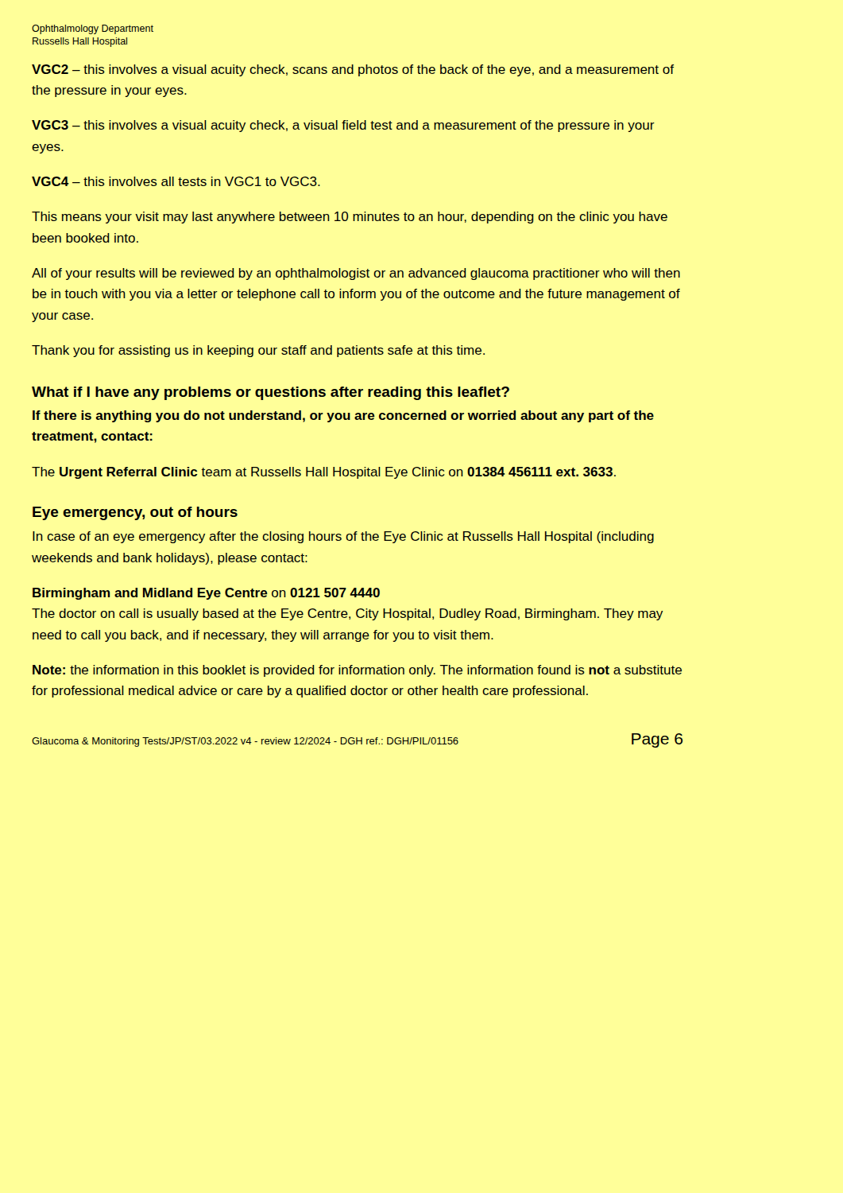Ophthalmology Department
Russells Hall Hospital
VGC2 – this involves a visual acuity check, scans and photos of the back of the eye, and a measurement of the pressure in your eyes.
VGC3 – this involves a visual acuity check, a visual field test and a measurement of the pressure in your eyes.
VGC4 – this involves all tests in VGC1 to VGC3.
This means your visit may last anywhere between 10 minutes to an hour, depending on the clinic you have been booked into.
All of your results will be reviewed by an ophthalmologist or an advanced glaucoma practitioner who will then be in touch with you via a letter or telephone call to inform you of the outcome and the future management of your case.
Thank you for assisting us in keeping our staff and patients safe at this time.
What if I have any problems or questions after reading this leaflet?
If there is anything you do not understand, or you are concerned or worried about any part of the treatment, contact:
The Urgent Referral Clinic team at Russells Hall Hospital Eye Clinic on 01384 456111 ext. 3633.
Eye emergency, out of hours
In case of an eye emergency after the closing hours of the Eye Clinic at Russells Hall Hospital (including weekends and bank holidays), please contact:
Birmingham and Midland Eye Centre on 0121 507 4440
The doctor on call is usually based at the Eye Centre, City Hospital, Dudley Road, Birmingham. They may need to call you back, and if necessary, they will arrange for you to visit them.
Note: the information in this booklet is provided for information only. The information found is not a substitute for professional medical advice or care by a qualified doctor or other health care professional.
Glaucoma & Monitoring Tests/JP/ST/03.2022 v4 - review 12/2024 - DGH ref.: DGH/PIL/01156 Page 6